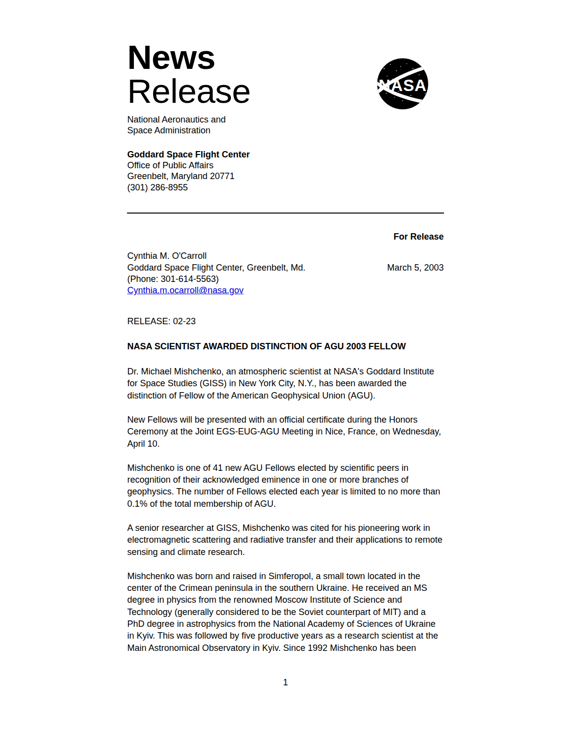NASA
News Release
National Aeronautics and
Space Administration
Goddard Space Flight Center
Office of Public Affairs
Greenbelt, Maryland 20771
(301) 286-8955
For Release
| Cynthia M. O'Carroll | |
| Goddard Space Flight Center, Greenbelt, Md. | March 5, 2003 |
| (Phone: 301-614-5563) | |
| Cynthia.m.ocarroll@nasa.gov | |
RELEASE: 02-23
NASA SCIENTIST AWARDED DISTINCTION OF AGU 2003 FELLOW
Dr. Michael Mishchenko, an atmospheric scientist at NASA's Goddard Institute for Space Studies (GISS) in New York City, N.Y., has been awarded the distinction of Fellow of the American Geophysical Union (AGU).
New Fellows will be presented with an official certificate during the Honors Ceremony at the Joint EGS-EUG-AGU Meeting in Nice, France, on Wednesday, April 10.
Mishchenko is one of 41 new AGU Fellows elected by scientific peers in recognition of their acknowledged eminence in one or more branches of geophysics. The number of Fellows elected each year is limited to no more than 0.1% of the total membership of AGU.
A senior researcher at GISS, Mishchenko was cited for his pioneering work in electromagnetic scattering and radiative transfer and their applications to remote sensing and climate research.
Mishchenko was born and raised in Simferopol, a small town located in the center of the Crimean peninsula in the southern Ukraine. He received an MS degree in physics from the renowned Moscow Institute of Science and Technology (generally considered to be the Soviet counterpart of MIT) and a PhD degree in astrophysics from the National Academy of Sciences of Ukraine in Kyiv. This was followed by five productive years as a research scientist at the Main Astronomical Observatory in Kyiv. Since 1992 Mishchenko has been
1